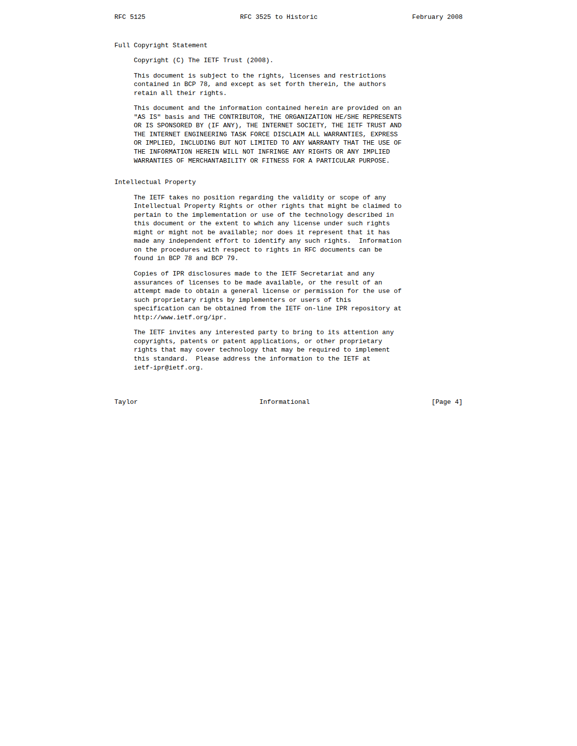RFC 5125 RFC 3525 to Historic February 2008
Full Copyright Statement
Copyright (C) The IETF Trust (2008).
This document is subject to the rights, licenses and restrictions contained in BCP 78, and except as set forth therein, the authors retain all their rights.
This document and the information contained herein are provided on an "AS IS" basis and THE CONTRIBUTOR, THE ORGANIZATION HE/SHE REPRESENTS OR IS SPONSORED BY (IF ANY), THE INTERNET SOCIETY, THE IETF TRUST AND THE INTERNET ENGINEERING TASK FORCE DISCLAIM ALL WARRANTIES, EXPRESS OR IMPLIED, INCLUDING BUT NOT LIMITED TO ANY WARRANTY THAT THE USE OF THE INFORMATION HEREIN WILL NOT INFRINGE ANY RIGHTS OR ANY IMPLIED WARRANTIES OF MERCHANTABILITY OR FITNESS FOR A PARTICULAR PURPOSE.
Intellectual Property
The IETF takes no position regarding the validity or scope of any Intellectual Property Rights or other rights that might be claimed to pertain to the implementation or use of the technology described in this document or the extent to which any license under such rights might or might not be available; nor does it represent that it has made any independent effort to identify any such rights. Information on the procedures with respect to rights in RFC documents can be found in BCP 78 and BCP 79.
Copies of IPR disclosures made to the IETF Secretariat and any assurances of licenses to be made available, or the result of an attempt made to obtain a general license or permission for the use of such proprietary rights by implementers or users of this specification can be obtained from the IETF on-line IPR repository at http://www.ietf.org/ipr.
The IETF invites any interested party to bring to its attention any copyrights, patents or patent applications, or other proprietary rights that may cover technology that may be required to implement this standard. Please address the information to the IETF at ietf-ipr@ietf.org.
Taylor Informational [Page 4]